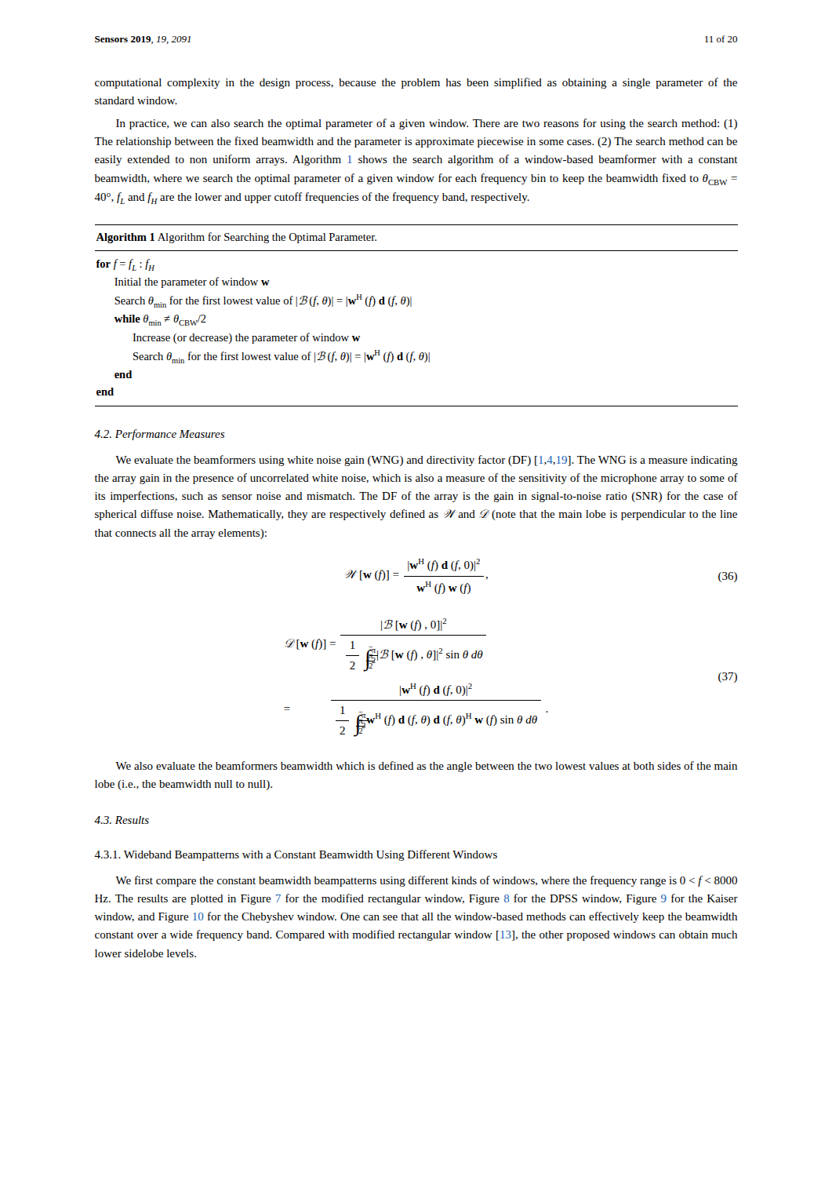Sensors 2019, 19, 2091
11 of 20
computational complexity in the design process, because the problem has been simplified as obtaining a single parameter of the standard window.
In practice, we can also search the optimal parameter of a given window. There are two reasons for using the search method: (1) The relationship between the fixed beamwidth and the parameter is approximate piecewise in some cases. (2) The search method can be easily extended to non uniform arrays. Algorithm 1 shows the search algorithm of a window-based beamformer with a constant beamwidth, where we search the optimal parameter of a given window for each frequency bin to keep the beamwidth fixed to θCBW = 40°, fL and fH are the lower and upper cutoff frequencies of the frequency band, respectively.
Algorithm 1 Algorithm for Searching the Optimal Parameter.
for f = fL : fH
Initial the parameter of window w
Search θmin for the first lowest value of |ℬ (f, θ)| = |wH (f) d (f, θ)|
while θmin ≠ θCBW/2
Increase (or decrease) the parameter of window w
Search θmin for the first lowest value of |ℬ (f, θ)| = |wH (f) d (f, θ)|
end
end
4.2. Performance Measures
We evaluate the beamformers using white noise gain (WNG) and directivity factor (DF) [1,4,19]. The WNG is a measure indicating the array gain in the presence of uncorrelated white noise, which is also a measure of the sensitivity of the microphone array to some of its imperfections, such as sensor noise and mismatch. The DF of the array is the gain in signal-to-noise ratio (SNR) for the case of spherical diffuse noise. Mathematically, they are respectively defined as 𝒲 and 𝒟 (note that the main lobe is perpendicular to the line that connects all the array elements):
𝒲 [w (f)] = |wH (f) d (f, 0)|2 wH (f) w (f) ,
(36)
𝒟 [w (f)] = |ℬ [w (f) , 0]|2 12 ∫π 2−π 2 |ℬ [w (f) , θ]|2 sin θ dθ = |wH (f) d (f, 0)|2 12 ∫π 2−π 2 wH (f) d (f, θ) d (f, θ)H w (f) sin θ dθ .
(37)
We also evaluate the beamformers beamwidth which is defined as the angle between the two lowest values at both sides of the main lobe (i.e., the beamwidth null to null).
4.3. Results
4.3.1. Wideband Beampatterns with a Constant Beamwidth Using Different Windows
We first compare the constant beamwidth beampatterns using different kinds of windows, where the frequency range is 0 < f < 8000 Hz. The results are plotted in Figure 7 for the modified rectangular window, Figure 8 for the DPSS window, Figure 9 for the Kaiser window, and Figure 10 for the Chebyshev window. One can see that all the window-based methods can effectively keep the beamwidth constant over a wide frequency band. Compared with modified rectangular window [13], the other proposed windows can obtain much lower sidelobe levels.